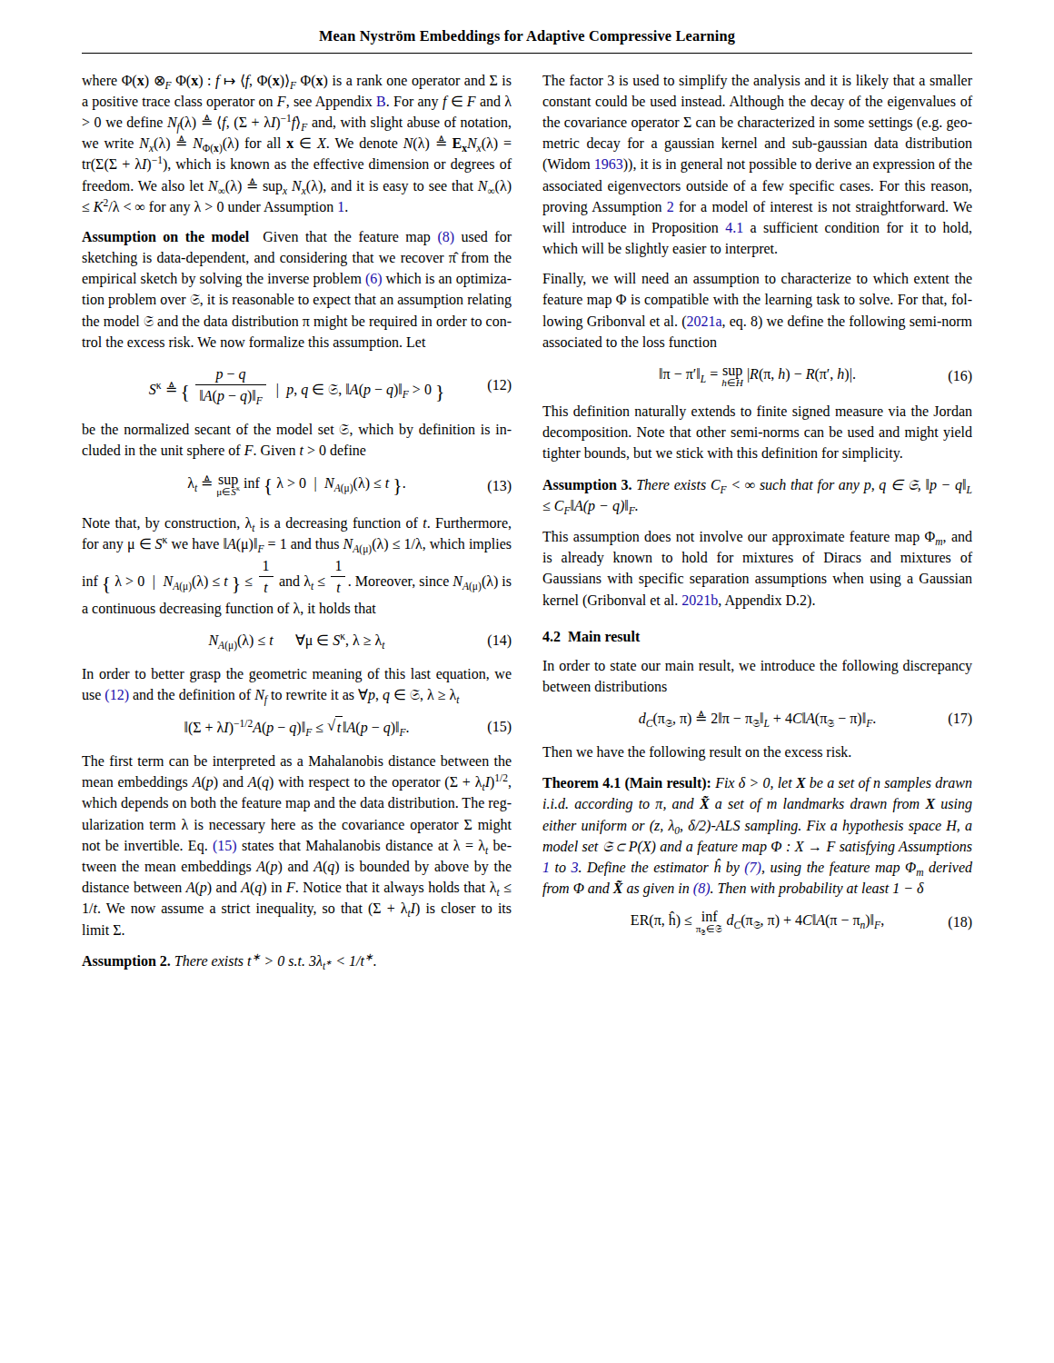Mean Nyström Embeddings for Adaptive Compressive Learning
where Φ(x) ⊗F Φ(x) : f ↦ ⟨f, Φ(x)⟩F Φ(x) is a rank one operator and Σ is a positive trace class operator on F, see Appendix B. For any f ∈ F and λ > 0 we define Nf(λ) ≜ ⟨f, (Σ + λI)−1f⟩F and, with slight abuse of notation, we write Nx(λ) ≜ NΦ(x)(λ) for all x ∈ X. We denote N(λ) ≜ ExNx(λ) = tr(Σ(Σ + λI)−1), which is known as the effective dimension or degrees of freedom. We also let N∞(λ) ≜ supx Nx(λ), and it is easy to see that N∞(λ) ≤ K2/λ < ∞ for any λ > 0 under Assumption 1.
Assumption on the model Given that the feature map (8) used for sketching is data-dependent, and considering that we recover π̂ from the empirical sketch by solving the inverse problem (6) which is an optimization problem over 𝔖, it is reasonable to expect that an assumption relating the model 𝔖 and the data distribution π might be required in order to control the excess risk. We now formalize this assumption. Let
Sκ ≜ { p − q‖A(p − q)‖F | p, q ∈ 𝔖, ‖A(p − q)‖F > 0 } (12)
be the normalized secant of the model set 𝔖, which by definition is included in the unit sphere of F. Given t > 0 define
λt ≜ sup μ∈Sκ inf { λ > 0 | NA(μ)(λ) ≤ t }. (13)
Note that, by construction, λt is a decreasing function of t. Furthermore, for any μ ∈ Sκ we have ‖A(μ)‖F = 1 and thus NA(μ)(λ) ≤ 1/λ, which implies inf { λ > 0 | NA(μ)(λ) ≤ t } ≤ 1 t and λt ≤ 1 t. Moreover, since NA(μ)(λ) is a continuous decreasing function of λ, it holds that
NA(μ)(λ) ≤ t ∀μ ∈ Sκ, λ ≥ λt (14)
In order to better grasp the geometric meaning of this last equation, we use (12) and the definition of Nf to rewrite it as ∀p, q ∈ 𝔖, λ ≥ λt
‖(Σ + λI)−1/2A(p − q)‖F ≤ t‖A(p − q)‖F. (15)
The first term can be interpreted as a Mahalanobis distance between the mean embeddings A(p) and A(q) with respect to the operator (Σ + λtI)1/2, which depends on both the feature map and the data distribution. The regularization term λ is necessary here as the covariance operator Σ might not be invertible. Eq. (15) states that Mahalanobis distance at λ = λt between the mean embeddings A(p) and A(q) is bounded by above by the distance between A(p) and A(q) in F. Notice that it always holds that λt ≤ 1/t. We now assume a strict inequality, so that (Σ + λtI) is closer to its limit Σ.
Assumption 2. There exists t∗ > 0 s.t. 3λt∗ < 1/t∗.
The factor 3 is used to simplify the analysis and it is likely that a smaller constant could be used instead. Although the decay of the eigenvalues of the covariance operator Σ can be characterized in some settings (e.g. geometric decay for a gaussian kernel and sub-gaussian data distribution (Widom 1963)), it is in general not possible to derive an expression of the associated eigenvectors outside of a few specific cases. For this reason, proving Assumption 2 for a model of interest is not straightforward. We will introduce in Proposition 4.1 a sufficient condition for it to hold, which will be slightly easier to interpret.
Finally, we will need an assumption to characterize to which extent the feature map Φ is compatible with the learning task to solve. For that, following Gribonval et al. (2021a, eq. 8) we define the following semi-norm associated to the loss function
‖π − π′‖L = sup h∈H |R(π, h) − R(π′, h)|. (16)
This definition naturally extends to finite signed measure via the Jordan decomposition. Note that other semi-norms can be used and might yield tighter bounds, but we stick with this definition for simplicity.
Assumption 3. There exists CF < ∞ such that for any p, q ∈ 𝔖, ‖p − q‖L ≤ CF‖A(p − q)‖F.
This assumption does not involve our approximate feature map Φm, and is already known to hold for mixtures of Diracs and mixtures of Gaussians with specific separation assumptions when using a Gaussian kernel (Gribonval et al. 2021b, Appendix D.2).
4.2 Main result
In order to state our main result, we introduce the following discrepancy between distributions
dC(π𝔖, π) ≜ 2‖π − π𝔖‖L + 4C‖A(π𝔖 − π)‖F. (17)
Then we have the following result on the excess risk.
Theorem 4.1 (Main result): Fix δ > 0, let X be a set of n samples drawn i.i.d. according to π, and X̃ a set of m landmarks drawn from X using either uniform or (z, λ0, δ/2)-ALS sampling. Fix a hypothesis space H, a model set 𝔖 ⊂ P(X) and a feature map Φ : X → F satisfying Assumptions 1 to 3. Define the estimator ĥ by (7), using the feature map Φm derived from Φ and X̃ as given in (8). Then with probability at least 1 − δ
ER(π, ĥ) ≤ inf π𝔖∈𝔖 dC(π𝔖, π) + 4C‖A(π − πn)‖F, (18)